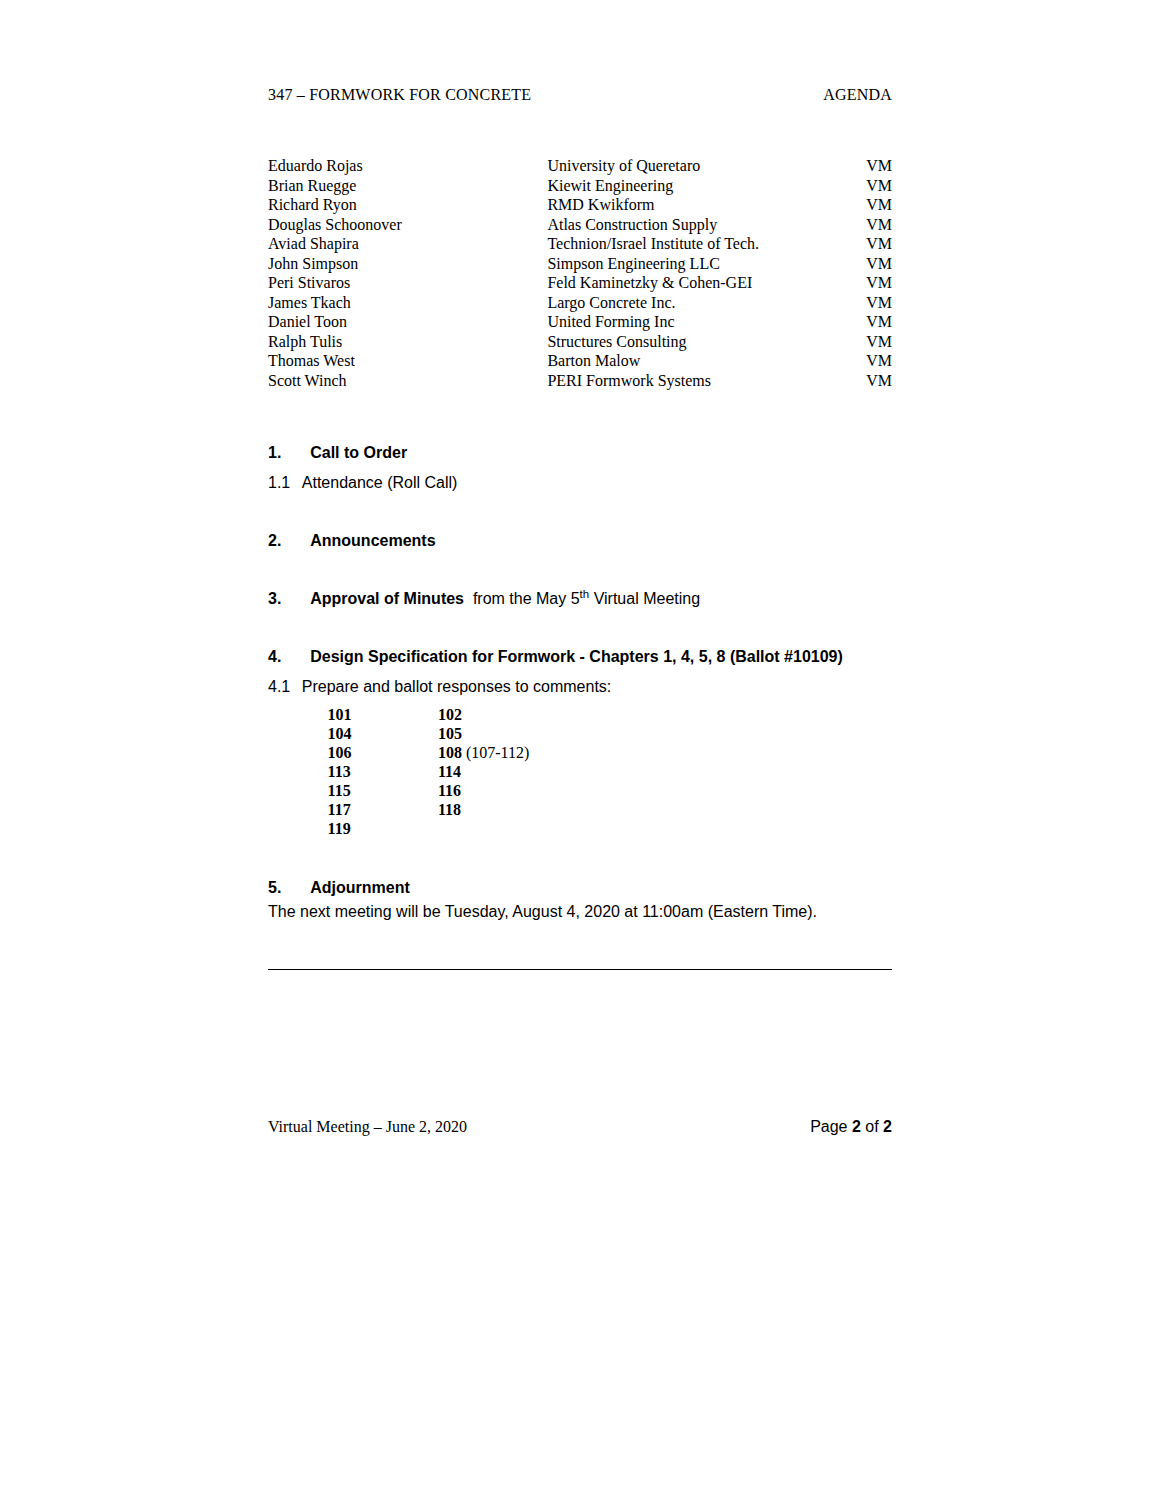347 – FORMWORK FOR CONCRETE
AGENDA
| Eduardo Rojas | University of Queretaro | VM |
| Brian Ruegge | Kiewit Engineering | VM |
| Richard Ryon | RMD Kwikform | VM |
| Douglas Schoonover | Atlas Construction Supply | VM |
| Aviad Shapira | Technion/Israel Institute of Tech. | VM |
| John Simpson | Simpson Engineering LLC | VM |
| Peri Stivaros | Feld Kaminetzky & Cohen-GEI | VM |
| James Tkach | Largo Concrete Inc. | VM |
| Daniel Toon | United Forming Inc | VM |
| Ralph Tulis | Structures Consulting | VM |
| Thomas West | Barton Malow | VM |
| Scott Winch | PERI Formwork Systems | VM |
1. Call to Order
1.1 Attendance (Roll Call)
2. Announcements
3. Approval of Minutes from the May 5th Virtual Meeting
4. Design Specification for Formwork - Chapters 1, 4, 5, 8 (Ballot #10109)
4.1 Prepare and ballot responses to comments:
| 101 | 102 |
| 104 | 105 |
| 106 | 108 (107-112) |
| 113 | 114 |
| 115 | 116 |
| 117 | 118 |
| 119 | |
5. Adjournment
The next meeting will be Tuesday, August 4, 2020 at 11:00am (Eastern Time).
Virtual Meeting – June 2, 2020
Page 2 of 2